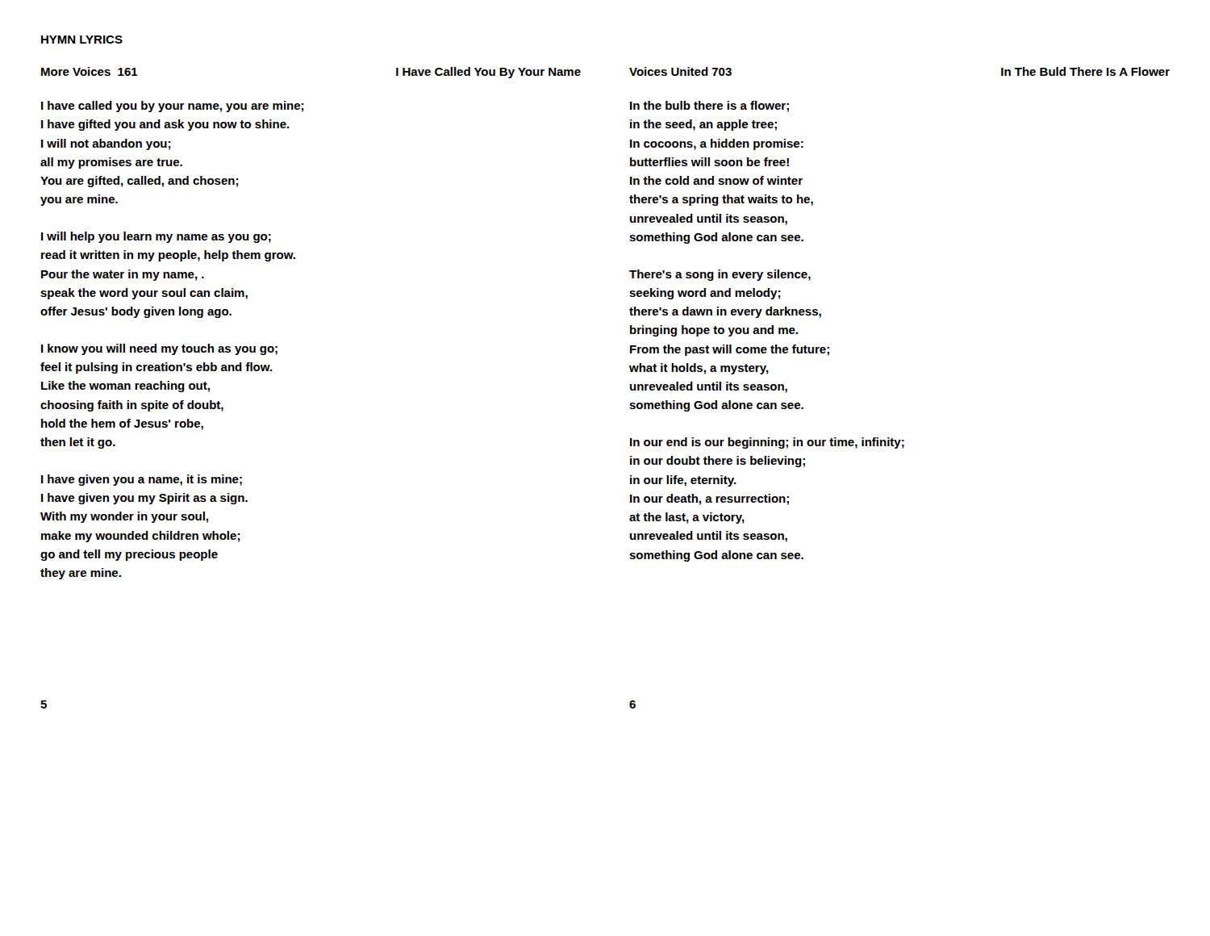HYMN LYRICS
More Voices 161 I Have Called You By Your Name
I have called you by your name, you are mine;
I have gifted you and ask you now to shine.
I will not abandon you;
all my promises are true.
You are gifted, called, and chosen;
you are mine.
I will help you learn my name as you go;
read it written in my people, help them grow.
Pour the water in my name, .
speak the word your soul can claim,
offer Jesus' body given long ago.
I know you will need my touch as you go;
feel it pulsing in creation's ebb and flow.
Like the woman reaching out,
choosing faith in spite of doubt,
hold the hem of Jesus' robe,
then let it go.
I have given you a name, it is mine;
I have given you my Spirit as a sign.
With my wonder in your soul,
make my wounded children whole;
go and tell my precious people
they are mine.
Voices United 703 In The Buld There Is A Flower
In the bulb there is a flower;
in the seed, an apple tree;
In cocoons, a hidden promise:
butterflies will soon be free!
In the cold and snow of winter
there's a spring that waits to he,
unrevealed until its season,
something God alone can see.
There's a song in every silence,
seeking word and melody;
there's a dawn in every darkness,
bringing hope to you and me.
From the past will come the future;
what it holds, a mystery,
unrevealed until its season,
something God alone can see.
In our end is our beginning; in our time, infinity;
in our doubt there is believing;
in our life, eternity.
In our death, a resurrection;
at the last, a victory,
unrevealed until its season,
something God alone can see.
5 6